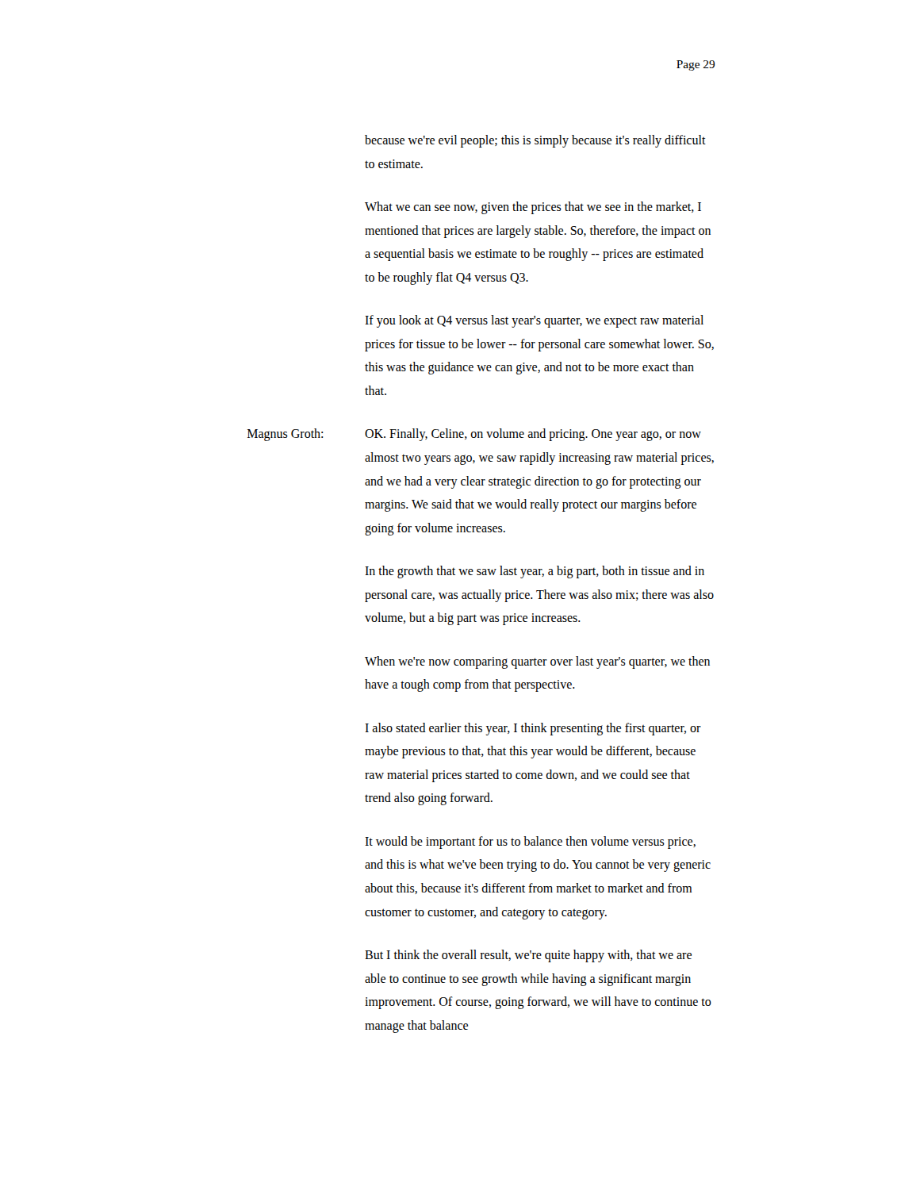Page 29
because we're evil people; this is simply because it's really difficult to estimate.
What we can see now, given the prices that we see in the market, I mentioned that prices are largely stable. So, therefore, the impact on a sequential basis we estimate to be roughly -- prices are estimated to be roughly flat Q4 versus Q3.
If you look at Q4 versus last year's quarter, we expect raw material prices for tissue to be lower -- for personal care somewhat lower. So, this was the guidance we can give, and not to be more exact than that.
Magnus Groth:
OK. Finally, Celine, on volume and pricing. One year ago, or now almost two years ago, we saw rapidly increasing raw material prices, and we had a very clear strategic direction to go for protecting our margins. We said that we would really protect our margins before going for volume increases.
In the growth that we saw last year, a big part, both in tissue and in personal care, was actually price. There was also mix; there was also volume, but a big part was price increases.
When we're now comparing quarter over last year's quarter, we then have a tough comp from that perspective.
I also stated earlier this year, I think presenting the first quarter, or maybe previous to that, that this year would be different, because raw material prices started to come down, and we could see that trend also going forward.
It would be important for us to balance then volume versus price, and this is what we've been trying to do. You cannot be very generic about this, because it's different from market to market and from customer to customer, and category to category.
But I think the overall result, we're quite happy with, that we are able to continue to see growth while having a significant margin improvement. Of course, going forward, we will have to continue to manage that balance